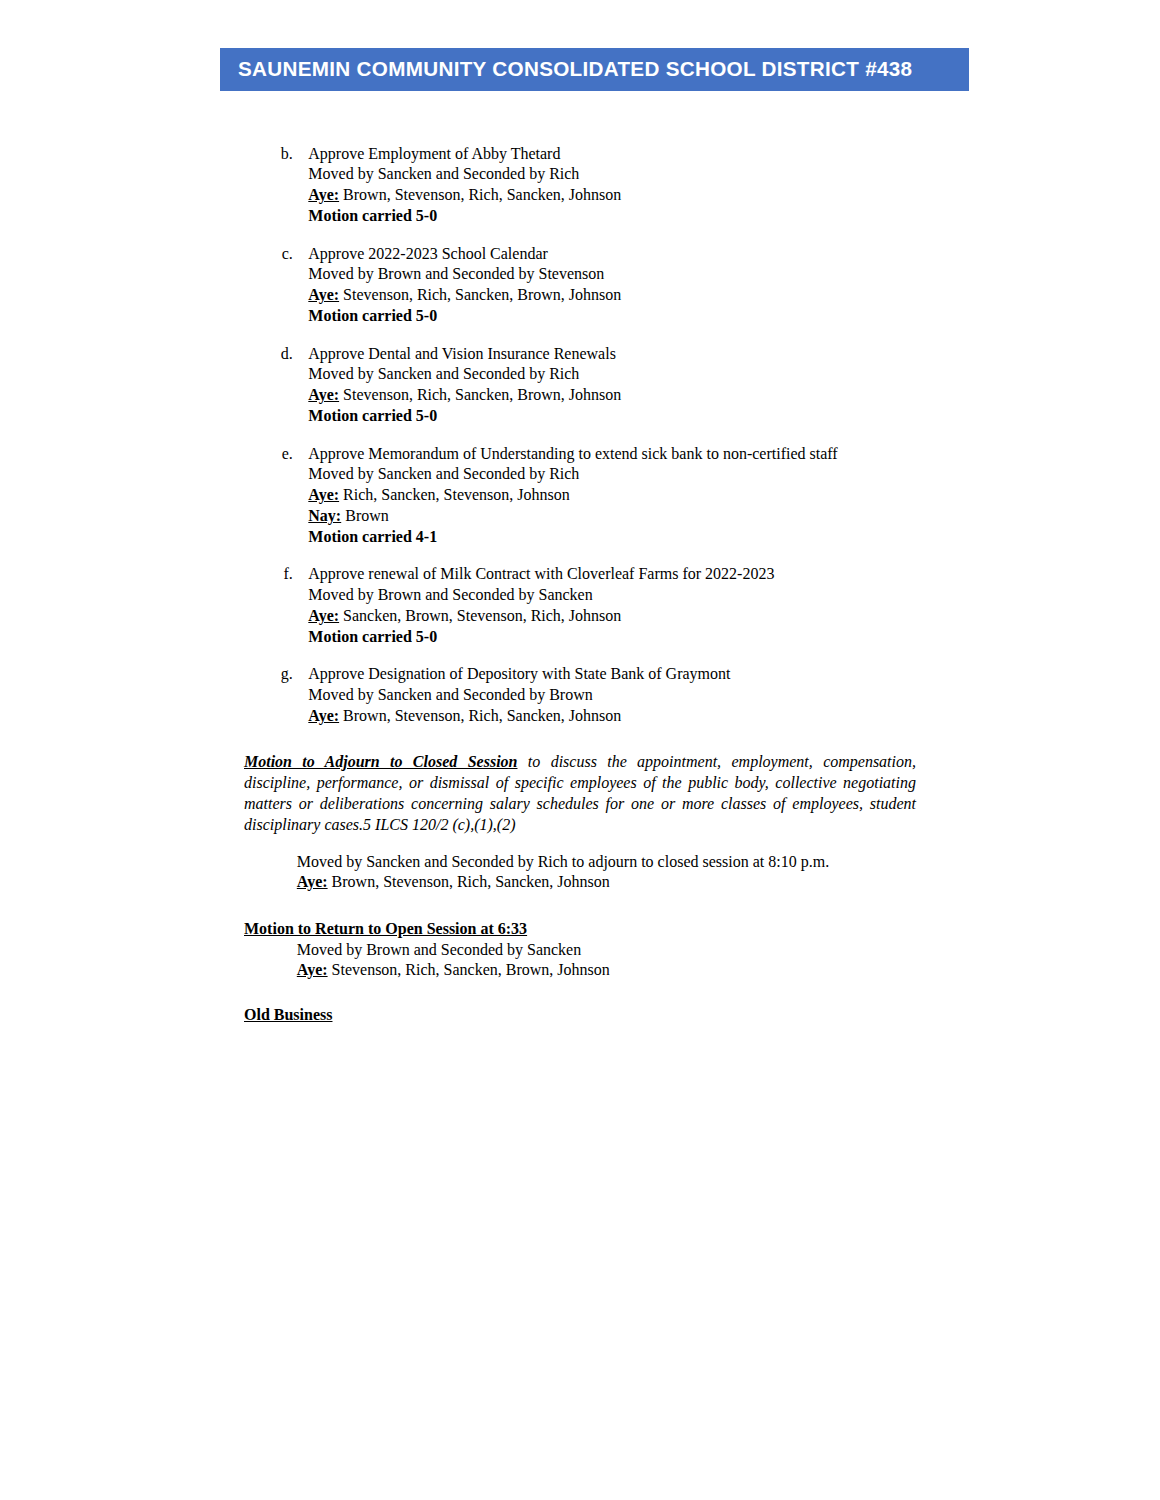SAUNEMIN COMMUNITY CONSOLIDATED SCHOOL DISTRICT #438
Approve Employment of Abby Thetard
Moved by Sancken and Seconded by Rich
Aye: Brown, Stevenson, Rich, Sancken, Johnson
Motion carried 5-0
Approve 2022-2023 School Calendar
Moved by Brown and Seconded by Stevenson
Aye: Stevenson, Rich, Sancken, Brown, Johnson
Motion carried 5-0
Approve Dental and Vision Insurance Renewals
Moved by Sancken and Seconded by Rich
Aye: Stevenson, Rich, Sancken, Brown, Johnson
Motion carried 5-0
Approve Memorandum of Understanding to extend sick bank to non-certified staff
Moved by Sancken and Seconded by Rich
Aye: Rich, Sancken, Stevenson, Johnson
Nay: Brown
Motion carried 4-1
Approve renewal of Milk Contract with Cloverleaf Farms for 2022-2023
Moved by Brown and Seconded by Sancken
Aye: Sancken, Brown, Stevenson, Rich, Johnson
Motion carried 5-0
Approve Designation of Depository with State Bank of Graymont
Moved by Sancken and Seconded by Brown
Aye: Brown, Stevenson, Rich, Sancken, Johnson
Motion to Adjourn to Closed Session to discuss the appointment, employment, compensation, discipline, performance, or dismissal of specific employees of the public body, collective negotiating matters or deliberations concerning salary schedules for one or more classes of employees, student disciplinary cases.5 ILCS 120/2 (c),(1),(2)
Moved by Sancken and Seconded by Rich to adjourn to closed session at 8:10 p.m.
Aye: Brown, Stevenson, Rich, Sancken, Johnson
Motion to Return to Open Session at 6:33
Moved by Brown and Seconded by Sancken
Aye: Stevenson, Rich, Sancken, Brown, Johnson
Old Business